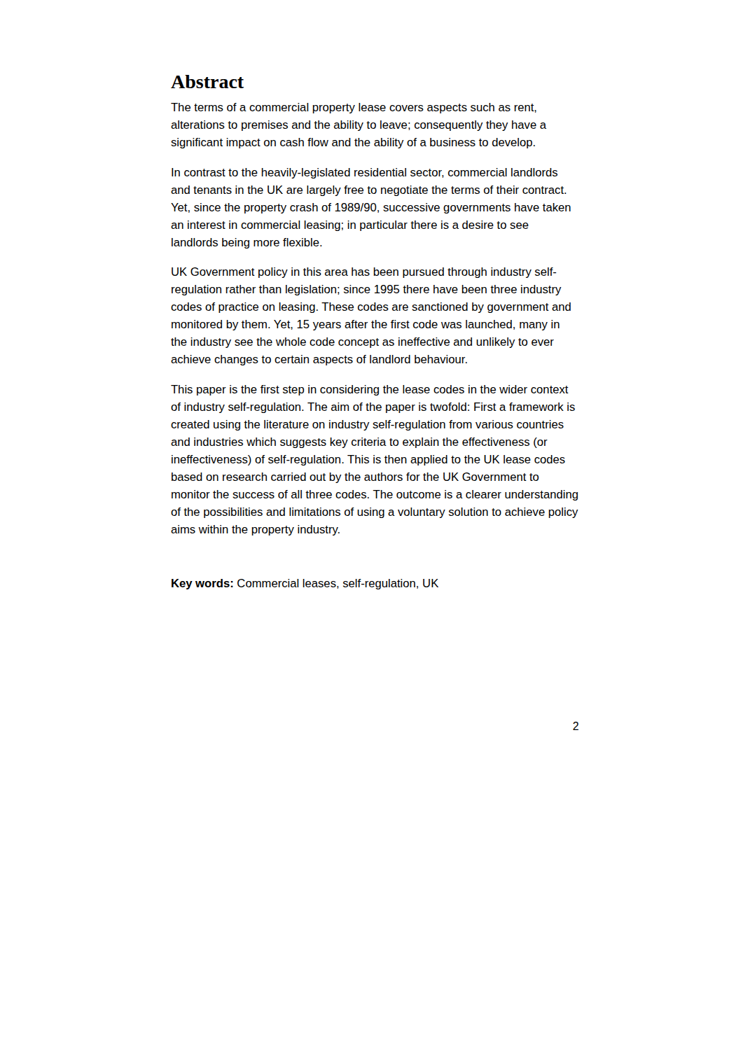Abstract
The terms of a commercial property lease covers aspects such as rent, alterations to premises and the ability to leave; consequently they have a significant impact on cash flow and the ability of a business to develop.
In contrast to the heavily-legislated residential sector, commercial landlords and tenants in the UK are largely free to negotiate the terms of their contract. Yet, since the property crash of 1989/90, successive governments have taken an interest in commercial leasing; in particular there is a desire to see landlords being more flexible.
UK Government policy in this area has been pursued through industry self-regulation rather than legislation; since 1995 there have been three industry codes of practice on leasing. These codes are sanctioned by government and monitored by them. Yet, 15 years after the first code was launched, many in the industry see the whole code concept as ineffective and unlikely to ever achieve changes to certain aspects of landlord behaviour.
This paper is the first step in considering the lease codes in the wider context of industry self-regulation. The aim of the paper is twofold: First a framework is created using the literature on industry self-regulation from various countries and industries which suggests key criteria to explain the effectiveness (or ineffectiveness) of self-regulation. This is then applied to the UK lease codes based on research carried out by the authors for the UK Government to monitor the success of all three codes. The outcome is a clearer understanding of the possibilities and limitations of using a voluntary solution to achieve policy aims within the property industry.
Key words: Commercial leases, self-regulation, UK
2